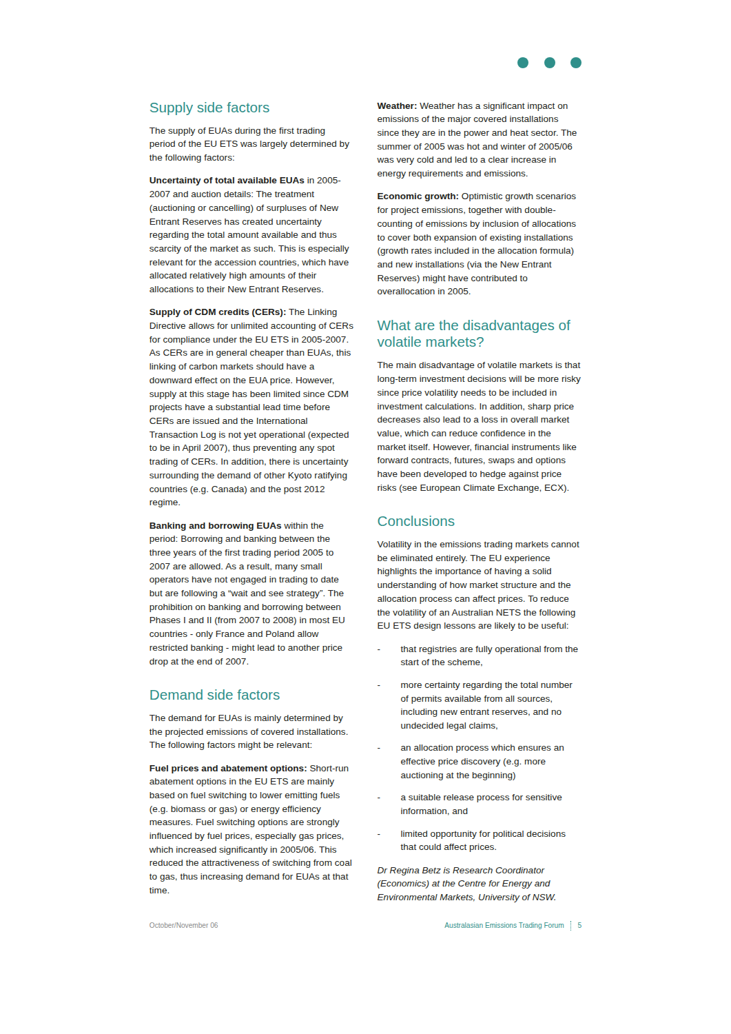Supply side factors
The supply of EUAs during the first trading period of the EU ETS was largely determined by the following factors:
Uncertainty of total available EUAs in 2005-2007 and auction details: The treatment (auctioning or cancelling) of surpluses of New Entrant Reserves has created uncertainty regarding the total amount available and thus scarcity of the market as such. This is especially relevant for the accession countries, which have allocated relatively high amounts of their allocations to their New Entrant Reserves.
Supply of CDM credits (CERs): The Linking Directive allows for unlimited accounting of CERs for compliance under the EU ETS in 2005-2007. As CERs are in general cheaper than EUAs, this linking of carbon markets should have a downward effect on the EUA price. However, supply at this stage has been limited since CDM projects have a substantial lead time before CERs are issued and the International Transaction Log is not yet operational (expected to be in April 2007), thus preventing any spot trading of CERs. In addition, there is uncertainty surrounding the demand of other Kyoto ratifying countries (e.g. Canada) and the post 2012 regime.
Banking and borrowing EUAs within the period: Borrowing and banking between the three years of the first trading period 2005 to 2007 are allowed. As a result, many small operators have not engaged in trading to date but are following a “wait and see strategy”. The prohibition on banking and borrowing between Phases I and II (from 2007 to 2008) in most EU countries - only France and Poland allow restricted banking - might lead to another price drop at the end of 2007.
Demand side factors
The demand for EUAs is mainly determined by the projected emissions of covered installations. The following factors might be relevant:
Fuel prices and abatement options: Short-run abatement options in the EU ETS are mainly based on fuel switching to lower emitting fuels (e.g. biomass or gas) or energy efficiency measures. Fuel switching options are strongly influenced by fuel prices, especially gas prices, which increased significantly in 2005/06. This reduced the attractiveness of switching from coal to gas, thus increasing demand for EUAs at that time.
Weather: Weather has a significant impact on emissions of the major covered installations since they are in the power and heat sector. The summer of 2005 was hot and winter of 2005/06 was very cold and led to a clear increase in energy requirements and emissions.
Economic growth: Optimistic growth scenarios for project emissions, together with double-counting of emissions by inclusion of allocations to cover both expansion of existing installations (growth rates included in the allocation formula) and new installations (via the New Entrant Reserves) might have contributed to overallocation in 2005.
What are the disadvantages of volatile markets?
The main disadvantage of volatile markets is that long-term investment decisions will be more risky since price volatility needs to be included in investment calculations. In addition, sharp price decreases also lead to a loss in overall market value, which can reduce confidence in the market itself. However, financial instruments like forward contracts, futures, swaps and options have been developed to hedge against price risks (see European Climate Exchange, ECX).
Conclusions
Volatility in the emissions trading markets cannot be eliminated entirely. The EU experience highlights the importance of having a solid understanding of how market structure and the allocation process can affect prices. To reduce the volatility of an Australian NETS the following EU ETS design lessons are likely to be useful:
that registries are fully operational from the start of the scheme,
more certainty regarding the total number of permits available from all sources, including new entrant reserves, and no undecided legal claims,
an allocation process which ensures an effective price discovery (e.g. more auctioning at the beginning)
a suitable release process for sensitive information, and
limited opportunity for political decisions that could affect prices.
Dr Regina Betz is Research Coordinator (Economics) at the Centre for Energy and Environmental Markets, University of NSW.
October/November 06
Australasian Emissions Trading Forum 5